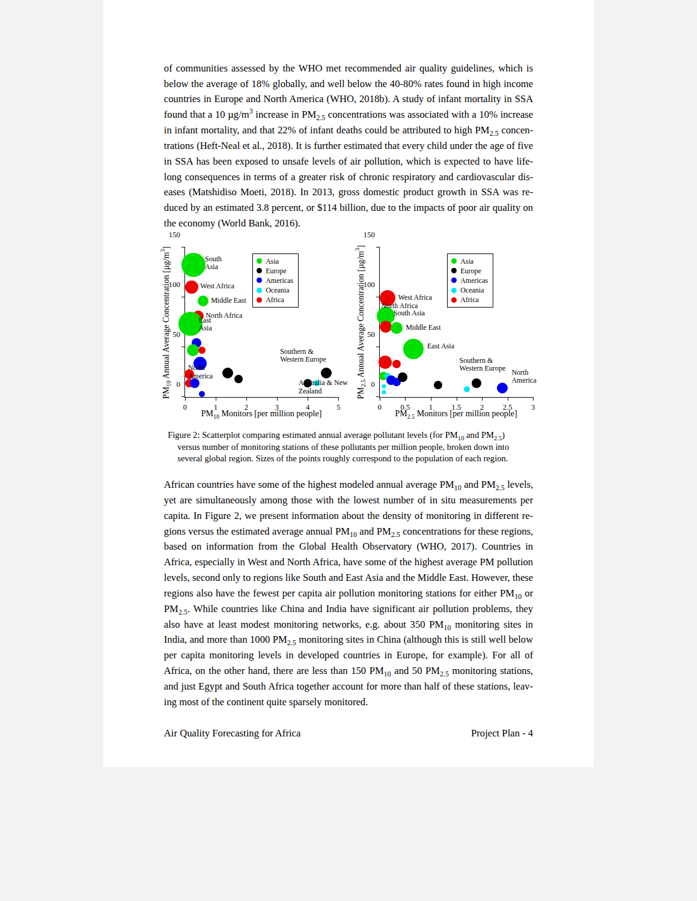of communities assessed by the WHO met recommended air quality guidelines, which is below the average of 18% globally, and well below the 40-80% rates found in high income countries in Europe and North America (WHO, 2018b). A study of infant mortality in SSA found that a 10 µg/m3 increase in PM2.5 concentrations was associated with a 10% increase in infant mortality, and that 22% of infant deaths could be attributed to high PM2.5 concentrations (Heft-Neal et al., 2018). It is further estimated that every child under the age of five in SSA has been exposed to unsafe levels of air pollution, which is expected to have lifelong consequences in terms of a greater risk of chronic respiratory and cardiovascular diseases (Matshidiso Moeti, 2018). In 2013, gross domestic product growth in SSA was reduced by an estimated 3.8 percent, or $114 billion, due to the impacts of poor air quality on the economy (World Bank, 2016).
PM10 Annual Average Concentration [µg/m3]
0
50
100
150
0
1
2
3
4
5
Asia
Europe
Americas
Oceania
Africa
South
Asia
West Africa
Middle East
North Africa
East
Asia
North
America
Southern & Western Europe
Australia & New Zealand
PM10 Monitors [per million people]
PM2.5 Annual Average Concentration [µg/m3]
0
50
100
150
0
0.5
1
1.5
2
2.5
3
Asia
Europe
Americas
Oceania
Africa
West Africa
North Africa
South Asia
Middle East
East Asia
Southern & Western Europe
North
America
PM2.5 Monitors [per million people]
Figure 2: Scatterplot comparing estimated annual average pollutant levels (for PM10 and PM2.5) versus number of monitoring stations of these pollutants per million people, broken down into several global region. Sizes of the points roughly correspond to the population of each region.
African countries have some of the highest modeled annual average PM10 and PM2.5 levels, yet are simultaneously among those with the lowest number of in situ measurements per capita. In Figure 2, we present information about the density of monitoring in different regions versus the estimated average annual PM10 and PM2.5 concentrations for these regions, based on information from the Global Health Observatory (WHO, 2017). Countries in Africa, especially in West and North Africa, have some of the highest average PM pollution levels, second only to regions like South and East Asia and the Middle East. However, these regions also have the fewest per capita air pollution monitoring stations for either PM10 or PM2.5. While countries like China and India have significant air pollution problems, they also have at least modest monitoring networks, e.g. about 350 PM10 monitoring sites in India, and more than 1000 PM2.5 monitoring sites in China (although this is still well below per capita monitoring levels in developed countries in Europe, for example). For all of Africa, on the other hand, there are less than 150 PM10 and 50 PM2.5 monitoring stations, and just Egypt and South Africa together account for more than half of these stations, leaving most of the continent quite sparsely monitored.
Air Quality Forecasting for Africa Project Plan - 4